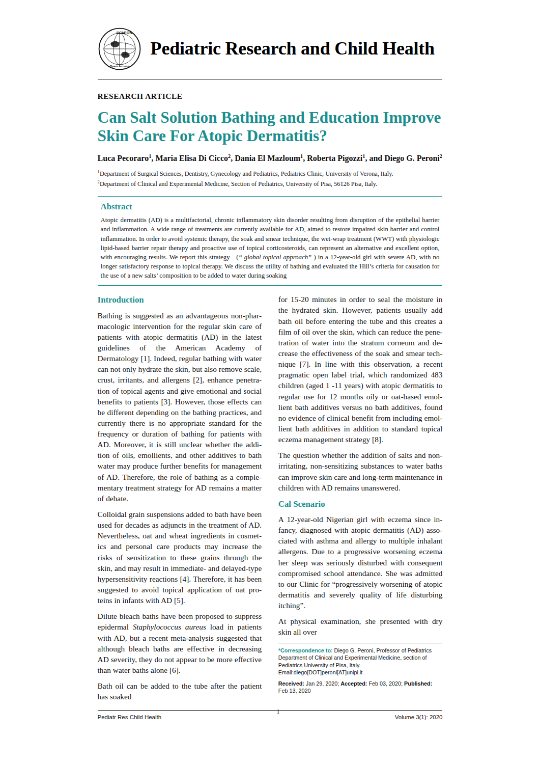SCI ÆON Open Access
Pediatric Research and Child Health
RESEARCH ARTICLE
Can Salt Solution Bathing and Education Improve Skin Care For Atopic Dermatitis?
Luca Pecoraro1, Maria Elisa Di Cicco2, Dania El Mazloum1, Roberta Pigozzi1, and Diego G. Peroni2
1Department of Surgical Sciences, Dentistry, Gynecology and Pediatrics, Pediatrics Clinic, University of Verona, Italy.
2Department of Clinical and Experimental Medicine, Section of Pediatrics, University of Pisa, 56126 Pisa, Italy.
Abstract
Atopic dermatitis (AD) is a multifactorial, chronic inflammatory skin disorder resulting from disruption of the epithelial barrier and inflammation. A wide range of treatments are currently available for AD, aimed to restore impaired skin barrier and control inflammation. In order to avoid systemic therapy, the soak and smear technique, the wet-wrap treatment (WWT) with physiologic lipid-based barrier repair therapy and proactive use of topical corticosteroids, can represent an alternative and excellent option, with encouraging results. We report this strategy (“ global topical approach” ) in a 12-year-old girl with severe AD, with no longer satisfactory response to topical therapy. We discuss the utility of bathing and evaluated the Hill’s criteria for causation for the use of a new salts’ composition to be added to water during soaking
Introduction
Bathing is suggested as an advantageous non-pharmacologic intervention for the regular skin care of patients with atopic dermatitis (AD) in the latest guidelines of the American Academy of Dermatology [1]. Indeed, regular bathing with water can not only hydrate the skin, but also remove scale, crust, irritants, and allergens [2], enhance penetration of topical agents and give emotional and social benefits to patients [3]. However, those effects can be different depending on the bathing practices, and currently there is no appropriate standard for the frequency or duration of bathing for patients with AD. Moreover, it is still unclear whether the addition of oils, emollients, and other additives to bath water may produce further benefits for management of AD. Therefore, the role of bathing as a complementary treatment strategy for AD remains a matter of debate.
Colloidal grain suspensions added to bath have been used for decades as adjuncts in the treatment of AD. Nevertheless, oat and wheat ingredients in cosmetics and personal care products may increase the risks of sensitization to these grains through the skin, and may result in immediate- and delayed-type hypersensitivity reactions [4]. Therefore, it has been suggested to avoid topical application of oat proteins in infants with AD [5].
Dilute bleach baths have been proposed to suppress epidermal Staphylococcus aureus load in patients with AD, but a recent meta-analysis suggested that although bleach baths are effective in decreasing AD severity, they do not appear to be more effective than water baths alone [6].
Bath oil can be added to the tube after the patient has soaked
for 15-20 minutes in order to seal the moisture in the hydrated skin. However, patients usually add bath oil before entering the tube and this creates a film of oil over the skin, which can reduce the penetration of water into the stratum corneum and decrease the effectiveness of the soak and smear technique [7]. In line with this observation, a recent pragmatic open label trial, which randomized 483 children (aged 1 -11 years) with atopic dermatitis to regular use for 12 months oily or oat-based emollient bath additives versus no bath additives, found no evidence of clinical benefit from including emollient bath additives in addition to standard topical eczema management strategy [8].
The question whether the addition of salts and non-irritating, non-sensitizing substances to water baths can improve skin care and long-term maintenance in children with AD remains unanswered.
Cal Scenario
A 12-year-old Nigerian girl with eczema since infancy, diagnosed with atopic dermatitis (AD) associated with asthma and allergy to multiple inhalant allergens. Due to a progressive worsening eczema her sleep was seriously disturbed with consequent compromised school attendance. She was admitted to our Clinic for “progressively worsening of atopic dermatitis and severely quality of life disturbing itching”.
At physical examination, she presented with dry skin all over
*Correspondence to: Diego G. Peroni, Professor of Pediatrics Department of Clinical and Experimental Medicine, section of Pediatrics University of Pisa, Italy. Email:diego[DOT]peroni[AT]unipi.it
Received: Jan 29, 2020; Accepted: Feb 03, 2020; Published: Feb 13, 2020
Pediatr Res Child Health
1
Volume 3(1): 2020